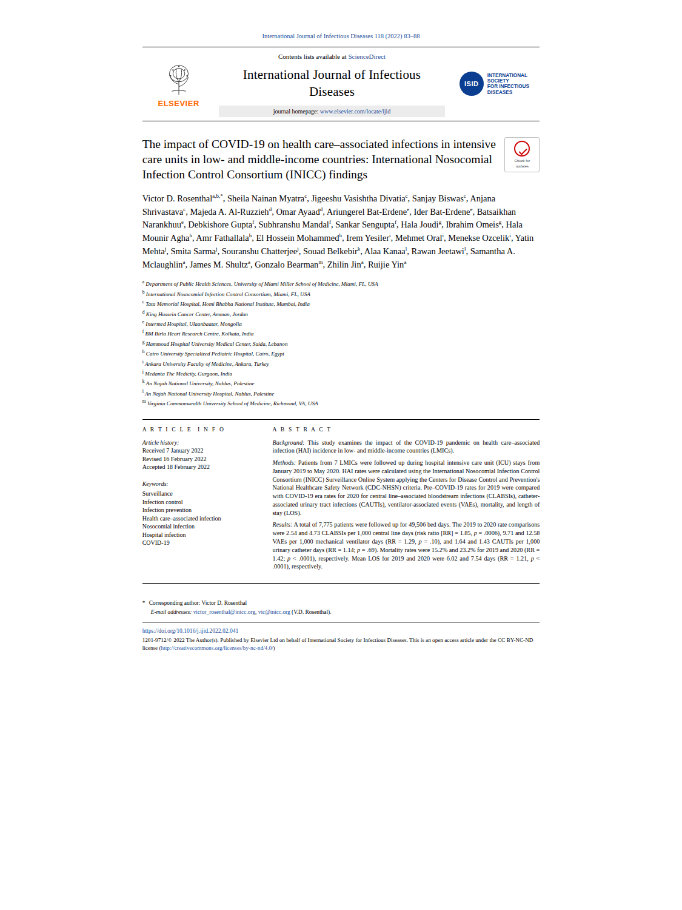International Journal of Infectious Diseases 118 (2022) 83–88
ELSEVIER
Contents lists available at ScienceDirect
International Journal of Infectious Diseases
journal homepage: www.elsevier.com/locate/ijid
ISID
International
Society
for Infectious
Diseases
The impact of COVID-19 on health care–associated infections in intensive care units in low- and middle-income countries: International Nosocomial Infection Control Consortium (INICC) findings
Check for
updates
Victor D. Rosenthala,b,*, Sheila Nainan Myatrac, Jigeeshu Vasishtha Divatiac, Sanjay Biswasc, Anjana Shrivastavac, Majeda A. Al-Ruzziehd, Omar Ayaadd, Ariungerel Bat-Erdenee, Ider Bat-Erdenee, Batsaikhan Narankhuue, Debkishore Guptaf, Subhranshu Mandalf, Sankar Senguptaf, Hala Joudig, Ibrahim Omeisg, Hala Mounir Aghah, Amr Fathallalah, El Hossein Mohammedh, Irem Yesileri, Mehmet Orali, Menekse Ozceliki, Yatin Mehtaj, Smita Sarmaj, Souranshu Chatterjeej, Souad Belkebirk, Alaa Kanaal, Rawan Jeetawil, Samantha A. Mclaughlina, James M. Shultza, Gonzalo Bearmanm, Zhilin Jina, Ruijie Yina
a Department of Public Health Sciences, University of Miami Miller School of Medicine, Miami, FL, USA
b International Nosocomial Infection Control Consortium, Miami, FL, USA
c Tata Memorial Hospital, Homi Bhabha National Institute, Mumbai, India
d King Hussein Cancer Center, Amman, Jordan
e Intermed Hospital, Ulaanbaatar, Mongolia
f BM Birla Heart Research Centre, Kolkata, India
g Hammoud Hospital University Medical Center, Saida, Lebanon
h Cairo University Specialized Pediatric Hospital, Cairo, Egypt
i Ankara University Faculty of Medicine, Ankara, Turkey
j Medanta The Medicity, Gurgaon, India
k An Najah National University, Nablus, Palestine
l An Najah National University Hospital, Nablus, Palestine
m Virginia Commonwealth University School of Medicine, Richmond, VA, USA
A R T I C L E I N F O
Article history:
Received 7 January 2022
Revised 16 February 2022
Accepted 18 February 2022
Keywords:
Surveillance
Infection control
Infection prevention
Health care–associated infection
Nosocomial infection
Hospital infection
COVID-19
A B S T R A C T
Background: This study examines the impact of the COVID-19 pandemic on health care–associated infection (HAI) incidence in low- and middle-income countries (LMICs).
Methods: Patients from 7 LMICs were followed up during hospital intensive care unit (ICU) stays from January 2019 to May 2020. HAI rates were calculated using the International Nosocomial Infection Control Consortium (INICC) Surveillance Online System applying the Centers for Disease Control and Prevention's National Healthcare Safety Network (CDC-NHSN) criteria. Pre–COVID-19 rates for 2019 were compared with COVID-19 era rates for 2020 for central line–associated bloodstream infections (CLABSIs), catheter-associated urinary tract infections (CAUTIs), ventilator-associated events (VAEs), mortality, and length of stay (LOS).
Results: A total of 7,775 patients were followed up for 49,506 bed days. The 2019 to 2020 rate comparisons were 2.54 and 4.73 CLABSIs per 1,000 central line days (risk ratio [RR] = 1.85, p = .0006), 9.71 and 12.58 VAEs per 1,000 mechanical ventilator days (RR = 1.29, p = .10), and 1.64 and 1.43 CAUTIs per 1,000 urinary catheter days (RR = 1.14; p = .69). Mortality rates were 15.2% and 23.2% for 2019 and 2020 (RR = 1.42; p < .0001), respectively. Mean LOS for 2019 and 2020 were 6.02 and 7.54 days (RR = 1.21, p < .0001), respectively.
* Corresponding author: Victor D. Rosenthal
E-mail addresses: victor_rosenthal@inicc.org, vic@inicc.org (V.D. Rosenthal).
https://doi.org/10.1016/j.ijid.2022.02.041
1201-9712/© 2022 The Author(s). Published by Elsevier Ltd on behalf of International Society for Infectious Diseases. This is an open access article under the CC BY-NC-ND license (http://creativecommons.org/licenses/by-nc-nd/4.0/)